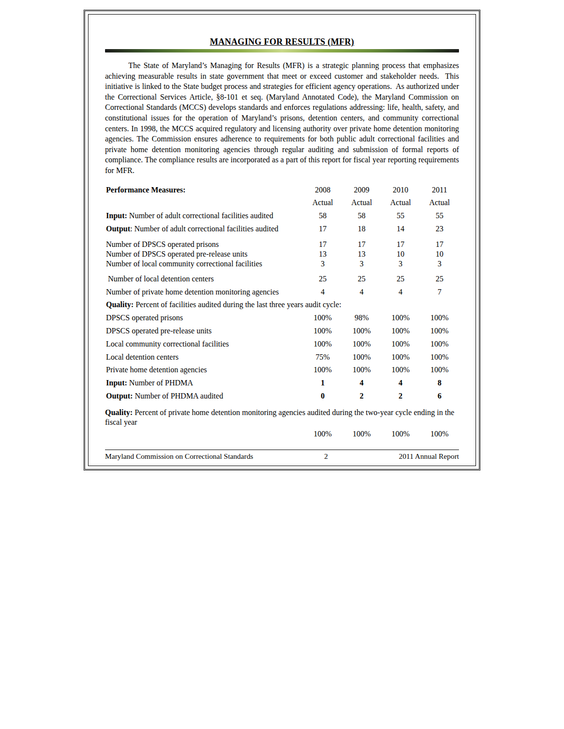MANAGING FOR RESULTS (MFR)
The State of Maryland’s Managing for Results (MFR) is a strategic planning process that emphasizes achieving measurable results in state government that meet or exceed customer and stakeholder needs. This initiative is linked to the State budget process and strategies for efficient agency operations. As authorized under the Correctional Services Article, §8-101 et seq. (Maryland Annotated Code), the Maryland Commission on Correctional Standards (MCCS) develops standards and enforces regulations addressing: life, health, safety, and constitutional issues for the operation of Maryland’s prisons, detention centers, and community correctional centers. In 1998, the MCCS acquired regulatory and licensing authority over private home detention monitoring agencies. The Commission ensures adherence to requirements for both public adult correctional facilities and private home detention monitoring agencies through regular auditing and submission of formal reports of compliance. The compliance results are incorporated as a part of this report for fiscal year reporting requirements for MFR.
| Performance Measures: | 2008 | 2009 | 2010 | 2011 |
| | Actual | Actual | Actual | Actual |
| Input: Number of adult correctional facilities audited | 58 | 58 | 55 | 55 |
| Output : Number of adult correctional facilities audited | 17 | 18 | 14 | 23 |
| Number of DPSCS operated prisons | 17 | 17 | 17 | 17 |
| Number of DPSCS operated pre-release units | 13 | 13 | 10 | 10 |
| Number of local community correctional facilities | 3 | 3 | 3 | 3 |
| Number of local detention centers | 25 | 25 | 25 | 25 |
| Number of private home detention monitoring agencies | 4 | 4 | 4 | 7 |
| Quality: Percent of facilities audited during the last three years audit cycle: |
| DPSCS operated prisons | 100% | 98% | 100% | 100% |
| DPSCS operated pre-release units | 100% | 100% | 100% | 100% |
| Local community correctional facilities | 100% | 100% | 100% | 100% |
| Local detention centers | 75% | 100% | 100% | 100% |
| Private home detention agencies | 100% | 100% | 100% | 100% |
| Input: Number of PHDMA | 1 | 4 | 4 | 8 |
| Output: Number of PHDMA audited | 0 | 2 | 2 | 6 |
Quality: Percent of private home detention monitoring agencies audited during the two-year cycle ending in the fiscal year
| | 100% | 100% | 100% | 100% |
Maryland Commission on Correctional Standards
2
2011 Annual Report